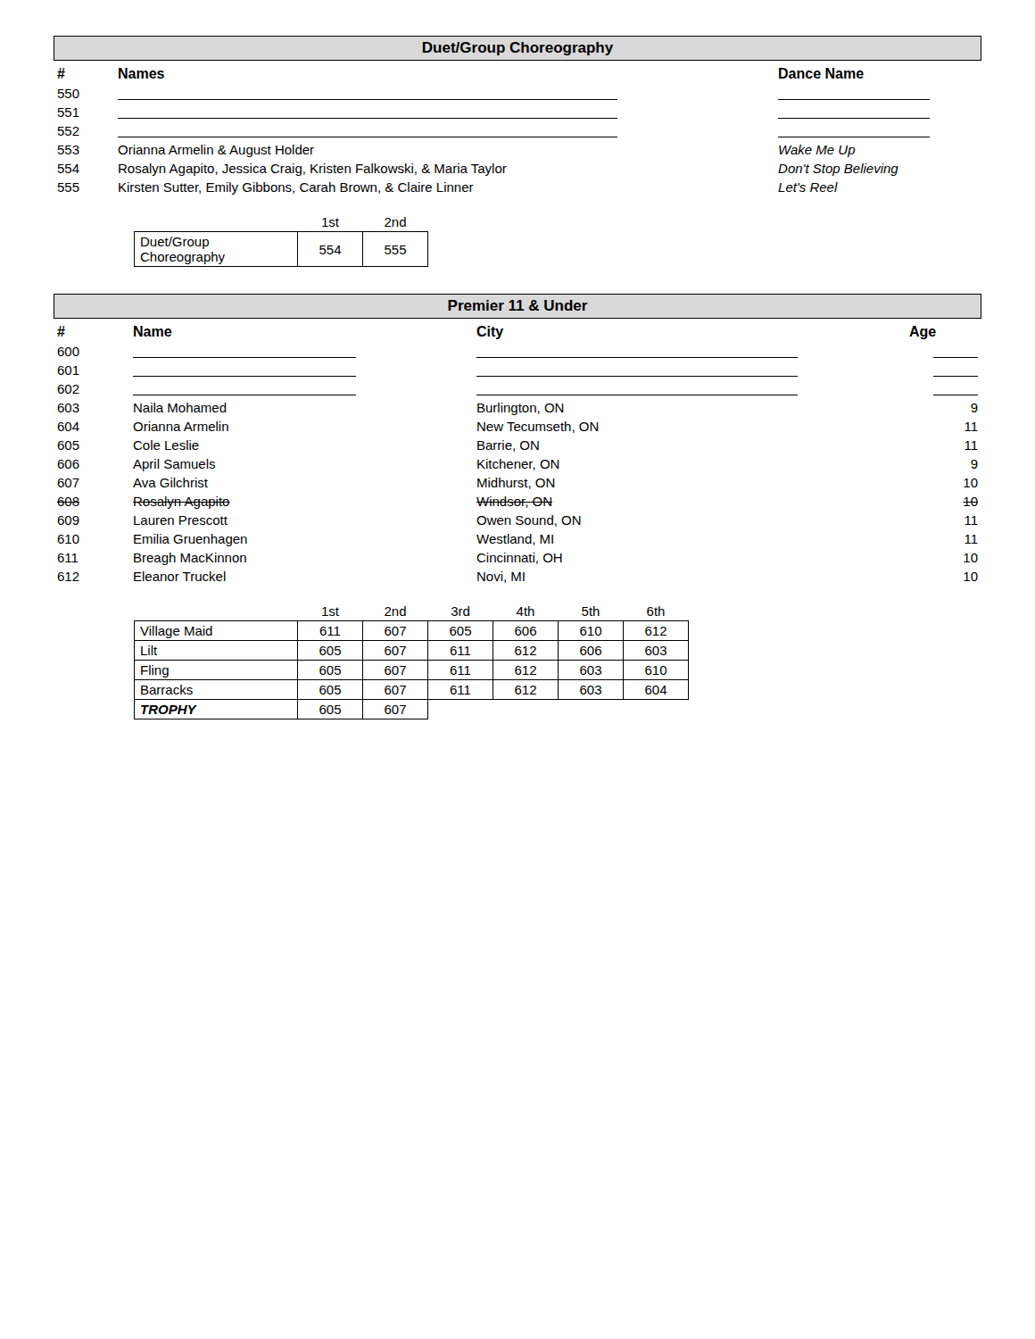Duet/Group Choreography
| # | Names | Dance Name |
| --- | --- | --- |
| 550 | | |
| 551 | | |
| 552 | | |
| 553 | Orianna Armelin & August Holder | Wake Me Up |
| 554 | Rosalyn Agapito, Jessica Craig, Kristen Falkowski, & Maria Taylor | Don't Stop Believing |
| 555 | Kirsten Sutter, Emily Gibbons, Carah Brown, & Claire Linner | Let's Reel |
| | 1st | 2nd |
| --- | --- | --- |
| Duet/Group Choreography | 554 | 555 |
Premier 11 & Under
| # | Name | City | Age |
| --- | --- | --- | --- |
| 600 | | | |
| 601 | | | |
| 602 | | | |
| 603 | Naila Mohamed | Burlington, ON | 9 |
| 604 | Orianna Armelin | New Tecumseth, ON | 11 |
| 605 | Cole Leslie | Barrie, ON | 11 |
| 606 | April Samuels | Kitchener, ON | 9 |
| 607 | Ava Gilchrist | Midhurst, ON | 10 |
| 608 | Rosalyn Agapito | Windsor, ON | 10 |
| 609 | Lauren Prescott | Owen Sound, ON | 11 |
| 610 | Emilia Gruenhagen | Westland, MI | 11 |
| 611 | Breagh MacKinnon | Cincinnati, OH | 10 |
| 612 | Eleanor Truckel | Novi, MI | 10 |
| | 1st | 2nd | 3rd | 4th | 5th | 6th |
| --- | --- | --- | --- | --- | --- | --- |
| Village Maid | 611 | 607 | 605 | 606 | 610 | 612 |
| Lilt | 605 | 607 | 611 | 612 | 606 | 603 |
| Fling | 605 | 607 | 611 | 612 | 603 | 610 |
| Barracks | 605 | 607 | 611 | 612 | 603 | 604 |
| TROPHY | 605 | 607 |